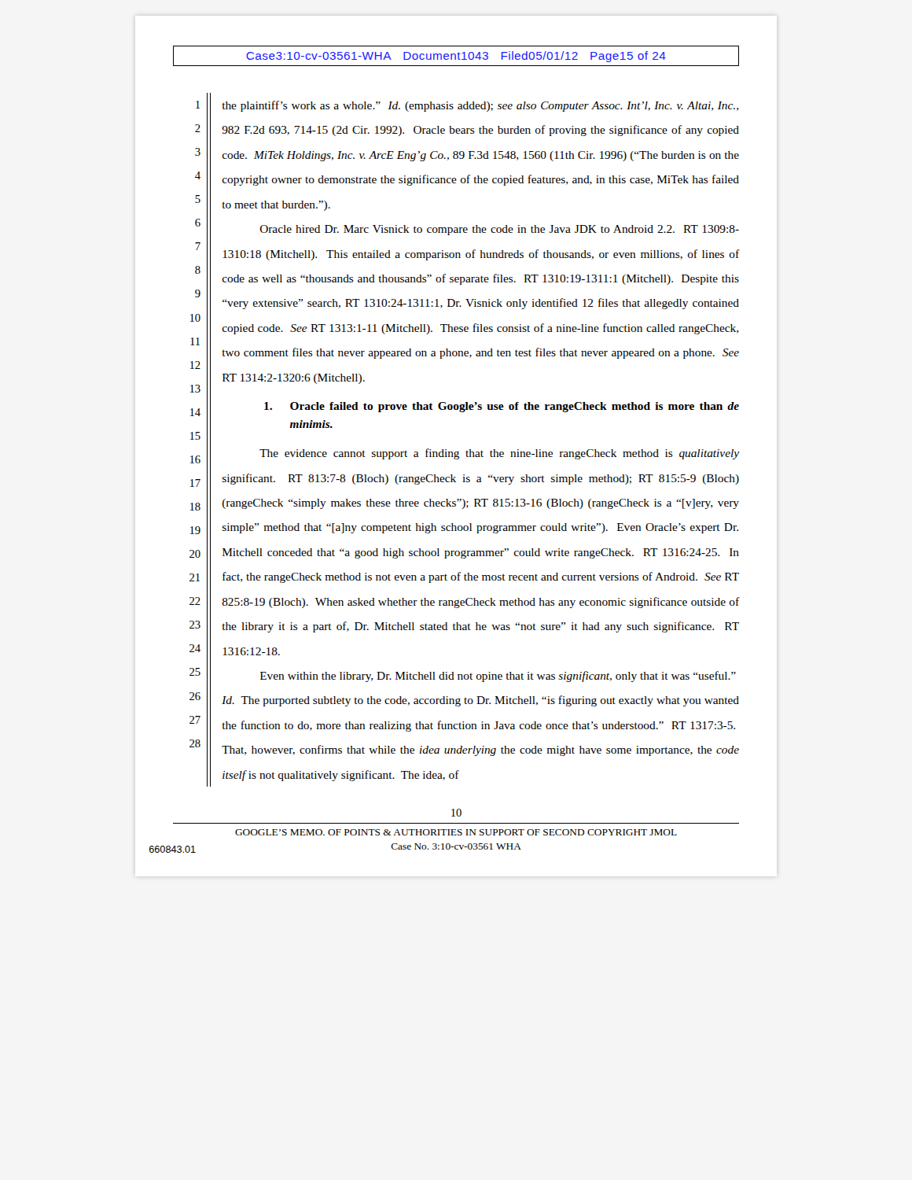Case3:10-cv-03561-WHA Document1043 Filed05/01/12 Page15 of 24
1
2
3
4
5
6
7
8
9
10
11
12
13
14
15
16
17
18
19
20
21
22
23
24
25
26
27
28
the plaintiff’s work as a whole.” Id. (emphasis added); see also Computer Assoc. Int’l, Inc. v. Altai, Inc., 982 F.2d 693, 714‑15 (2d Cir. 1992). Oracle bears the burden of proving the significance of any copied code. MiTek Holdings, Inc. v. ArcE Eng’g Co., 89 F.3d 1548, 1560 (11th Cir. 1996) (“The burden is on the copyright owner to demonstrate the significance of the copied features, and, in this case, MiTek has failed to meet that burden.”).
Oracle hired Dr. Marc Visnick to compare the code in the Java JDK to Android 2.2. RT 1309:8-1310:18 (Mitchell). This entailed a comparison of hundreds of thousands, or even millions, of lines of code as well as “thousands and thousands” of separate files. RT 1310:19-1311:1 (Mitchell). Despite this “very extensive” search, RT 1310:24-1311:1, Dr. Visnick only identified 12 files that allegedly contained copied code. See RT 1313:1-11 (Mitchell). These files consist of a nine-line function called rangeCheck, two comment files that never appeared on a phone, and ten test files that never appeared on a phone. See RT 1314:2-1320:6 (Mitchell).
1.
Oracle failed to prove that Google’s use of the rangeCheck method is more than de minimis.
The evidence cannot support a finding that the nine-line rangeCheck method is qualitatively significant. RT 813:7-8 (Bloch) (rangeCheck is a “very short simple method); RT 815:5-9 (Bloch) (rangeCheck “simply makes these three checks”); RT 815:13-16 (Bloch) (rangeCheck is a “[v]ery, very simple” method that “[a]ny competent high school programmer could write”). Even Oracle’s expert Dr. Mitchell conceded that “a good high school programmer” could write rangeCheck. RT 1316:24-25. In fact, the rangeCheck method is not even a part of the most recent and current versions of Android. See RT 825:8-19 (Bloch). When asked whether the rangeCheck method has any economic significance outside of the library it is a part of, Dr. Mitchell stated that he was “not sure” it had any such significance. RT 1316:12-18.
Even within the library, Dr. Mitchell did not opine that it was significant, only that it was “useful.” Id. The purported subtlety to the code, according to Dr. Mitchell, “is figuring out exactly what you wanted the function to do, more than realizing that function in Java code once that’s understood.” RT 1317:3-5. That, however, confirms that while the idea underlying the code might have some importance, the code itself is not qualitatively significant. The idea, of
10
GOOGLE’S MEMO. OF POINTS & AUTHORITIES IN SUPPORT OF SECOND COPYRIGHT JMOL
Case No. 3:10-cv-03561 WHA
660843.01